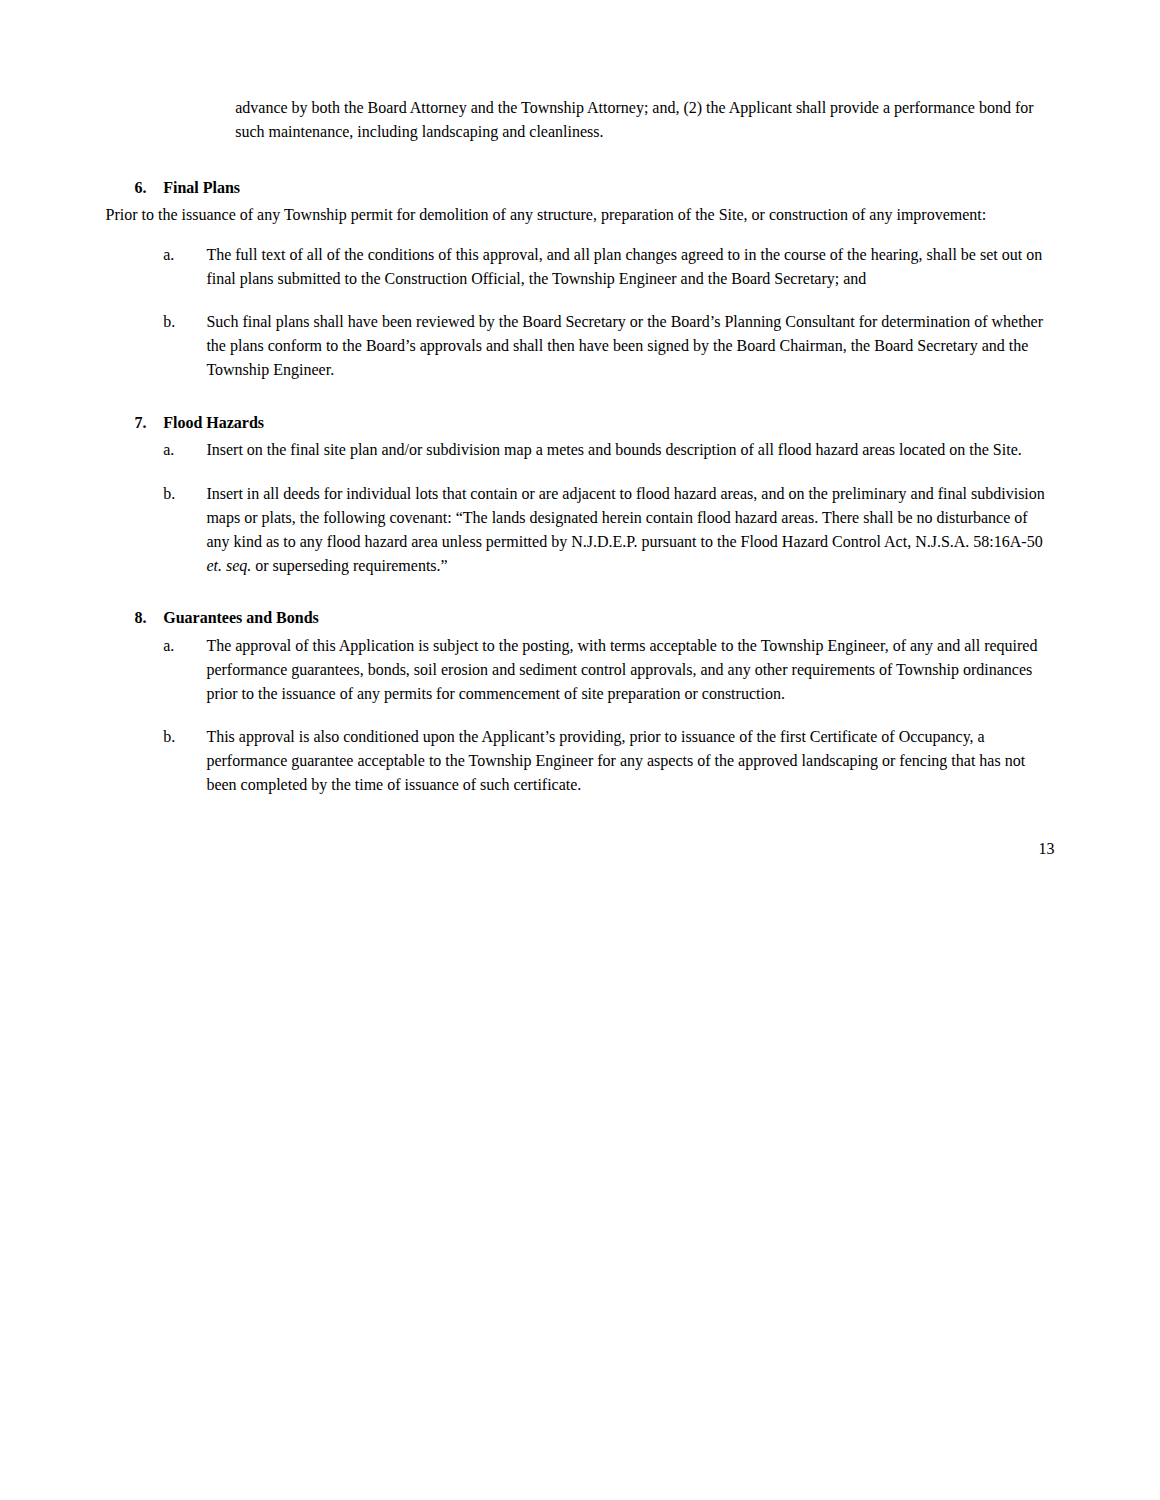advance by both the Board Attorney and the Township Attorney; and, (2) the Applicant shall provide a performance bond for such maintenance, including landscaping and cleanliness.
6. Final Plans
Prior to the issuance of any Township permit for demolition of any structure, preparation of the Site, or construction of any improvement:
a. The full text of all of the conditions of this approval, and all plan changes agreed to in the course of the hearing, shall be set out on final plans submitted to the Construction Official, the Township Engineer and the Board Secretary; and
b. Such final plans shall have been reviewed by the Board Secretary or the Board’s Planning Consultant for determination of whether the plans conform to the Board’s approvals and shall then have been signed by the Board Chairman, the Board Secretary and the Township Engineer.
7. Flood Hazards
a. Insert on the final site plan and/or subdivision map a metes and bounds description of all flood hazard areas located on the Site.
b. Insert in all deeds for individual lots that contain or are adjacent to flood hazard areas, and on the preliminary and final subdivision maps or plats, the following covenant: “The lands designated herein contain flood hazard areas. There shall be no disturbance of any kind as to any flood hazard area unless permitted by N.J.D.E.P. pursuant to the Flood Hazard Control Act, N.J.S.A. 58:16A-50 et. seq. or superseding requirements.”
8. Guarantees and Bonds
a. The approval of this Application is subject to the posting, with terms acceptable to the Township Engineer, of any and all required performance guarantees, bonds, soil erosion and sediment control approvals, and any other requirements of Township ordinances prior to the issuance of any permits for commencement of site preparation or construction.
b. This approval is also conditioned upon the Applicant’s providing, prior to issuance of the first Certificate of Occupancy, a performance guarantee acceptable to the Township Engineer for any aspects of the approved landscaping or fencing that has not been completed by the time of issuance of such certificate.
13